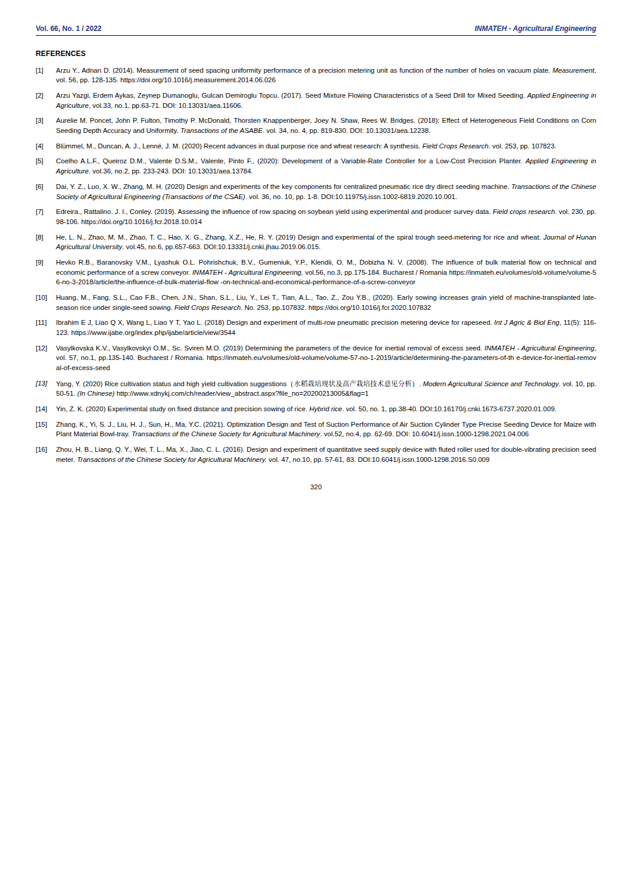Vol. 66, No. 1 / 2022 INMATEH - Agricultural Engineering
REFERENCES
[1] Arzu Y., Adnan D. (2014). Measurement of seed spacing uniformity performance of a precision metering unit as function of the number of holes on vacuum plate. Measurement, vol. 56, pp. 128-135. https://doi.org/10.1016/j.measurement.2014.06.026
[2] Arzu Yazgi, Erdem Aykas, Zeynep Dumanoglu, Gulcan Demiroglu Topcu. (2017). Seed Mixture Flowing Characteristics of a Seed Drill for Mixed Seeding. Applied Engineering in Agriculture, vol.33, no.1, pp.63-71. DOI: 10.13031/aea.11606.
[3] Aurelie M. Poncet, John P. Fulton, Timothy P. McDonald, Thorsten Knappenberger, Joey N. Shaw, Rees W. Bridges. (2018): Effect of Heterogeneous Field Conditions on Corn Seeding Depth Accuracy and Uniformity. Transactions of the ASABE. vol. 34, no. 4, pp. 819-830. DOI: 10.13031/aea.12238.
[4] Blümmel, M., Duncan, A. J., Lenné, J. M. (2020) Recent advances in dual purpose rice and wheat research: A synthesis. Field Crops Research. vol. 253, pp. 107823.
[5] Coelho A.L.F., Queiroz D.M., Valente D.S.M., Valente, Pinto F., (2020): Development of a Variable-Rate Controller for a Low-Cost Precision Planter. Applied Engineering in Agriculture. vol.36, no.2, pp. 233-243. DOI: 10.13031/aea.13784.
[6] Dai, Y. Z., Luo, X. W., Zhang, M. H. (2020) Design and experiments of the key components for centralized pneumatic rice dry direct seeding machine. Transactions of the Chinese Society of Agricultural Engineering (Transactions of the CSAE). vol. 36, no. 10, pp. 1-8. DOI:10.11975/j.issn.1002-6819.2020.10.001.
[7] Edreira., Rattalino. J. I., Conley. (2019). Assessing the influence of row spacing on soybean yield using experimental and producer survey data. Field crops research. vol. 230, pp. 98-106. https://doi.org/10.1016/j.fcr.2018.10.014
[8] He, L. N., Zhao, M. M., Zhao, T. C., Hao, X. G., Zhang, X.Z., He, R. Y. (2019) Design and experimental of the spiral trough seed-metering for rice and wheat. Journal of Hunan Agricultural University. vol.45, no.6, pp.657-663. DOI:10.13331/j.cnki.jhau.2019.06.015.
[9] Hevko R.B., Baranovsky V.M., Lyashuk O.L. Pohrishchuk, B.V., Gumeniuk, Y.P., Klendii, O. M., Dobizha N. V. (2008). The influence of bulk material flow on technical and economic performance of a screw conveyor. INMATEH - Agricultural Engineering, vol.56, no.3, pp.175-184. Bucharest / Romania https://inmateh.eu/volumes/old-volume/volume-56-no-3-2018/article/the-influence-of-bulk-material-flow -on-technical-and-economical-performance-of-a-screw-conveyor
[10] Huang, M., Fang, S.L., Cao F.B., Chen, J.N., Shan, S.L., Liu, Y., Lei T., Tian, A.L., Tao, Z., Zou Y.B., (2020). Early sowing increases grain yield of machine-transplanted late-season rice under single-seed sowing. Field Crops Research. No. 253, pp.107832. https://doi.org/10.1016/j.fcr.2020.107832
[11] Ibrahim E J, Liao Q X, Wang L, Liao Y T, Yao L. (2018) Design and experiment of multi-row pneumatic precision metering device for rapeseed. Int J Agric & Biol Eng, 11(5): 116-123. https://www.ijabe.org/index.php/ijabe/article/view/3544
[12] Vasylkovska K.V., Vasylkovskyi O.M., Sc. Sviren M.O. (2019) Determining the parameters of the device for inertial removal of excess seed. INMATEH - Agricultural Engineering, vol. 57, no.1, pp.135-140. Bucharest / Romania. https://inmateh.eu/volumes/old-volume/volume-57-no-1-2019/article/determining-the-parameters-of-th e-device-for-inertial-removal-of-excess-seed
[13] Yang, Y. (2020) Rice cultivation status and high yield cultivation suggestions（水稻栽培现状及高产栽培技术意见分析）. Modern Agricultural Science and Technology. vol. 10, pp. 50-51. (In Chinese) http://www.xdnykj.com/ch/reader/view_abstract.aspx?file_no=20200213005&flag=1
[14] Yin, Z. K. (2020) Experimental study on fixed distance and precision sowing of rice. Hybrid rice. vol. 50, no. 1, pp.38-40. DOI:10.16170/j.cnki.1673-6737.2020.01.009.
[15] Zhang, K., Yi, S. J., Liu, H. J., Sun, H., Ma, Y.C. (2021). Optimization Design and Test of Suction Performance of Air Suction Cylinder Type Precise Seeding Device for Maize with Plant Material Bowl-tray. Transactions of the Chinese Society for Agricultural Machinery. vol.52, no.4, pp. 62-69. DOI: 10.6041/j.issn.1000-1298.2021.04.006
[16] Zhou, H. B., Liang, Q. Y., Wei, T. L., Ma, X., Jiao, C. L. (2016). Design and experiment of quantitative seed supply device with fluted roller used for double-vibrating precision seed meter. Transactions of the Chinese Society for Agricultural Machinery. vol. 47, no.10, pp. 57-61, 83. DOI:10.6041/j.issn.1000-1298.2016.S0.009
320